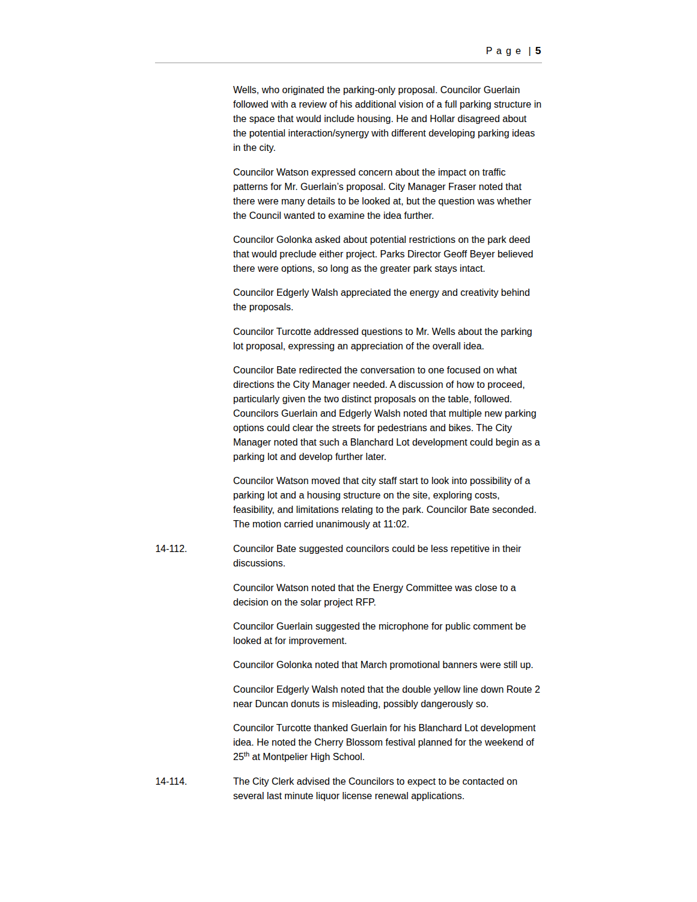P a g e | 5
Wells, who originated the parking-only proposal. Councilor Guerlain followed with a review of his additional vision of a full parking structure in the space that would include housing. He and Hollar disagreed about the potential interaction/synergy with different developing parking ideas in the city.
Councilor Watson expressed concern about the impact on traffic patterns for Mr. Guerlain’s proposal. City Manager Fraser noted that there were many details to be looked at, but the question was whether the Council wanted to examine the idea further.
Councilor Golonka asked about potential restrictions on the park deed that would preclude either project. Parks Director Geoff Beyer believed there were options, so long as the greater park stays intact.
Councilor Edgerly Walsh appreciated the energy and creativity behind the proposals.
Councilor Turcotte addressed questions to Mr. Wells about the parking lot proposal, expressing an appreciation of the overall idea.
Councilor Bate redirected the conversation to one focused on what directions the City Manager needed. A discussion of how to proceed, particularly given the two distinct proposals on the table, followed. Councilors Guerlain and Edgerly Walsh noted that multiple new parking options could clear the streets for pedestrians and bikes. The City Manager noted that such a Blanchard Lot development could begin as a parking lot and develop further later.
Councilor Watson moved that city staff start to look into possibility of a parking lot and a housing structure on the site, exploring costs, feasibility, and limitations relating to the park. Councilor Bate seconded. The motion carried unanimously at 11:02.
14-112.
Councilor Bate suggested councilors could be less repetitive in their discussions.
Councilor Watson noted that the Energy Committee was close to a decision on the solar project RFP.
Councilor Guerlain suggested the microphone for public comment be looked at for improvement.
Councilor Golonka noted that March promotional banners were still up.
Councilor Edgerly Walsh noted that the double yellow line down Route 2 near Duncan donuts is misleading, possibly dangerously so.
Councilor Turcotte thanked Guerlain for his Blanchard Lot development idea. He noted the Cherry Blossom festival planned for the weekend of 25th at Montpelier High School.
14-114.
The City Clerk advised the Councilors to expect to be contacted on several last minute liquor license renewal applications.